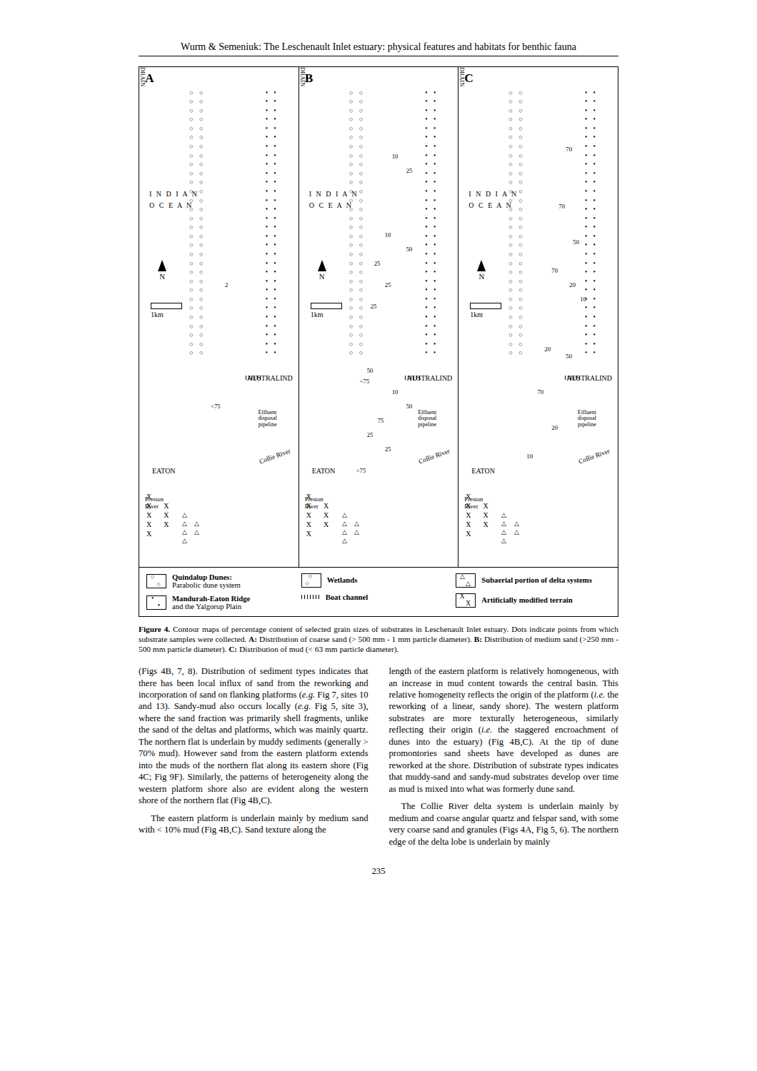Wurm & Semeniuk: The Leschenault Inlet estuary: physical features and habitats for benthic fauna
A
DRAIN
I N D I A N
O C E A N
N
1km
○ ○
○ ○
○ ○
○ ○
○ ○
○ ○
○ ○
○ ○
○ ○
○ ○
○ ○
○ ○
○ ○
○ ○
○ ○
○ ○
○ ○
○ ○
○ ○
○ ○
○ ○
○ ○
○ ○
○ ○
○ ○
○ ○
○ ○
○ ○
○ ○
○ ○
• •
• •
• •
• •
• •
• •
• •
• •
• •
• •
• •
• •
• •
• •
• •
• •
• •
• •
• •
• •
• •
• •
• •
• •
• •
• •
• •
• •
• •
• •
2
<75
AUSTRALIND
Effluent
disposal
pipeline
Collie River
EATON
Preston
River
X
X X
X X
X X
X
△
△ △
△ △
△
B
DRAIN
I N D I A N
O C E A N
N
1km
○ ○
○ ○
○ ○
○ ○
○ ○
○ ○
○ ○
○ ○
○ ○
○ ○
○ ○
○ ○
○ ○
○ ○
○ ○
○ ○
○ ○
○ ○
○ ○
○ ○
○ ○
○ ○
○ ○
○ ○
○ ○
○ ○
○ ○
○ ○
○ ○
○ ○
• •
• •
• •
• •
• •
• •
• •
• •
• •
• •
• •
• •
• •
• •
• •
• •
• •
• •
• •
• •
• •
• •
• •
• •
• •
• •
• •
• •
• •
• •
10
25
10
50
25
25
25
50
<75
10
50
75
25
25
<75
AUSTRALIND
Effluent
disposal
pipeline
Collie River
EATON
Preston
River
X
X X
X X
X X
X
△
△ △
△ △
△
C
DRAIN
I N D I A N
O C E A N
N
1km
○ ○
○ ○
○ ○
○ ○
○ ○
○ ○
○ ○
○ ○
○ ○
○ ○
○ ○
○ ○
○ ○
○ ○
○ ○
○ ○
○ ○
○ ○
○ ○
○ ○
○ ○
○ ○
○ ○
○ ○
○ ○
○ ○
○ ○
○ ○
○ ○
○ ○
• •
• •
• •
• •
• •
• •
• •
• •
• •
• •
• •
• •
• •
• •
• •
• •
• •
• •
• •
• •
• •
• •
• •
• •
• •
• •
• •
• •
• •
• •
70
70
50
70
20
10
20
50
70
20
10
AUSTRALIND
Effluent
disposal
pipeline
Collie River
EATON
Preston
River
X
X X
X X
X X
X
△
△ △
△ △
△
○ ○ Quindalup Dunes:
Parabolic dune system
• • Mandurah-Eaton Ridge
and the Yalgorup Plain
○ ○ Wetlands
Boat channel
△ △ Subaerial portion of delta systems
X X Artificially modified terrain
Figure 4. Contour maps of percentage content of selected grain sizes of substrates in Leschenault Inlet estuary. Dots indicate points from which substrate samples were collected. A: Distribution of coarse sand (> 500 mm - 1 mm particle diameter). B: Distribution of medium sand (>250 mm - 500 mm particle diameter). C: Distribution of mud (< 63 mm particle diameter).
(Figs 4B, 7, 8). Distribution of sediment types indicates that there has been local influx of sand from the reworking and incorporation of sand on flanking platforms (e.g. Fig 7, sites 10 and 13). Sandy-mud also occurs locally (e.g. Fig 5, site 3), where the sand fraction was primarily shell fragments, unlike the sand of the deltas and platforms, which was mainly quartz. The northern flat is underlain by muddy sediments (generally > 70% mud). However sand from the eastern platform extends into the muds of the northern flat along its eastern shore (Fig 4C; Fig 9F). Similarly, the patterns of heterogeneity along the western platform shore also are evident along the western shore of the northern flat (Fig 4B,C).
The eastern platform is underlain mainly by medium sand with < 10% mud (Fig 4B,C). Sand texture along the
length of the eastern platform is relatively homogeneous, with an increase in mud content towards the central basin. This relative homogeneity reflects the origin of the platform (i.e. the reworking of a linear, sandy shore). The western platform substrates are more texturally heterogeneous, similarly reflecting their origin (i.e. the staggered encroachment of dunes into the estuary) (Fig 4B,C). At the tip of dune promontories sand sheets have developed as dunes are reworked at the shore. Distribution of substrate types indicates that muddy-sand and sandy-mud substrates develop over time as mud is mixed into what was formerly dune sand.
The Collie River delta system is underlain mainly by medium and coarse angular quartz and felspar sand, with some very coarse sand and granules (Figs 4A, Fig 5, 6). The northern edge of the delta lobe is underlain by mainly
235